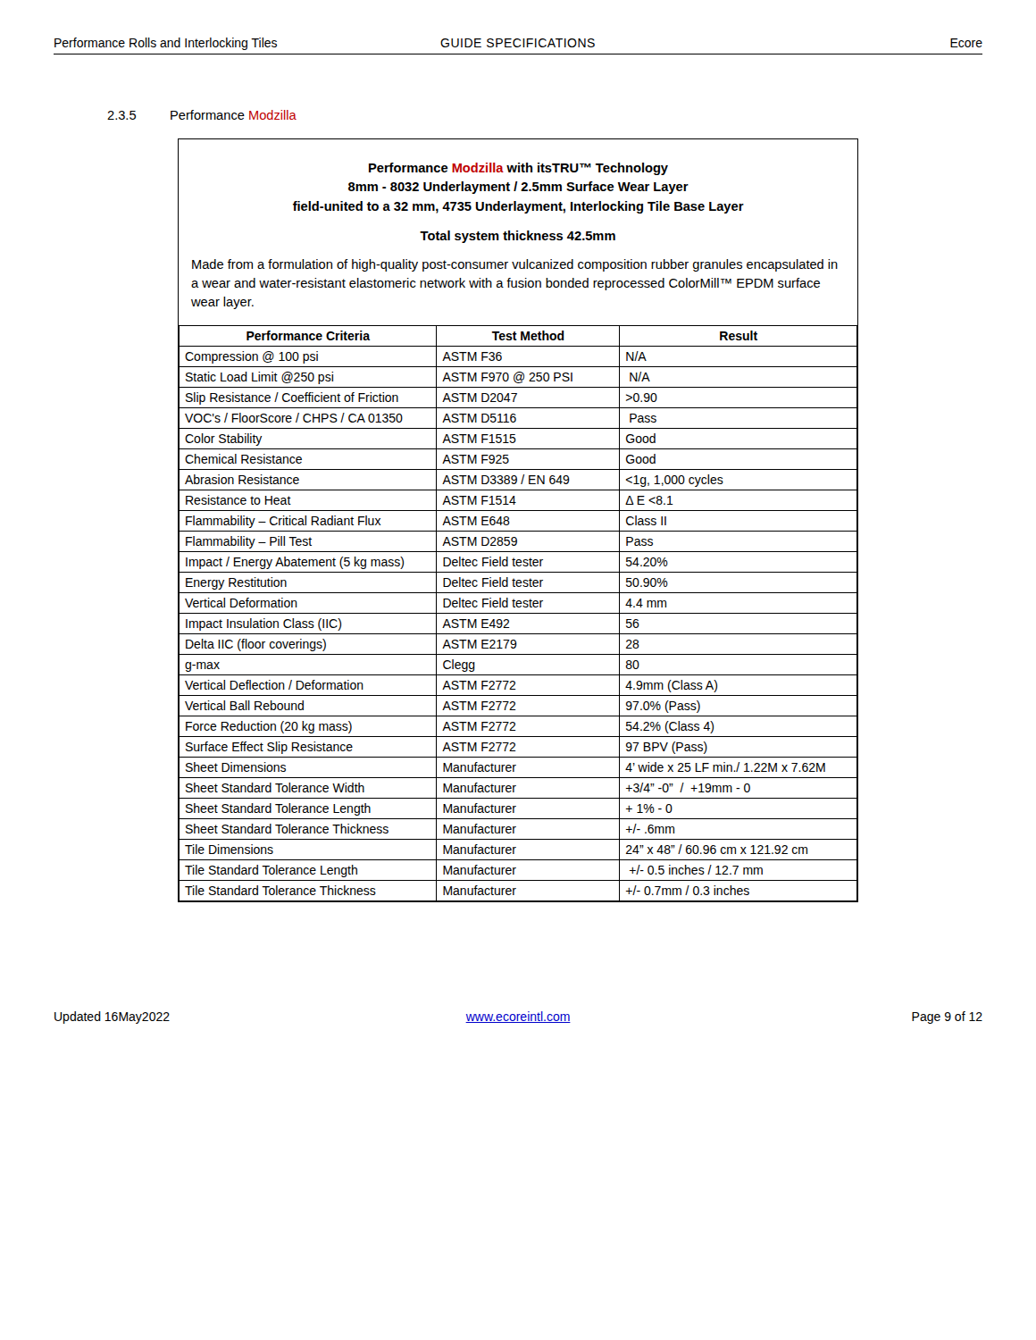Performance Rolls and Interlocking Tiles
GUIDE SPECIFICATIONS
Ecore
2.3.5 Performance Modzilla
Performance Modzilla with itsTRU™ Technology
8mm - 8032 Underlayment / 2.5mm Surface Wear Layer
field-united to a 32 mm, 4735 Underlayment, Interlocking Tile Base Layer
Total system thickness 42.5mm
Made from a formulation of high-quality post-consumer vulcanized composition rubber granules encapsulated in a wear and water-resistant elastomeric network with a fusion bonded reprocessed ColorMill™ EPDM surface wear layer.
| Performance Criteria | Test Method | Result |
| --- | --- | --- |
| Compression @ 100 psi | ASTM F36 | N/A |
| Static Load Limit @250 psi | ASTM F970 @ 250 PSI | N/A |
| Slip Resistance / Coefficient of Friction | ASTM D2047 | >0.90 |
| VOC's / FloorScore / CHPS / CA 01350 | ASTM D5116 | Pass |
| Color Stability | ASTM F1515 | Good |
| Chemical Resistance | ASTM F925 | Good |
| Abrasion Resistance | ASTM D3389 / EN 649 | <1g, 1,000 cycles |
| Resistance to Heat | ASTM F1514 | Δ E <8.1 |
| Flammability – Critical Radiant Flux | ASTM E648 | Class II |
| Flammability – Pill Test | ASTM D2859 | Pass |
| Impact / Energy Abatement (5 kg mass) | Deltec Field tester | 54.20% |
| Energy Restitution | Deltec Field tester | 50.90% |
| Vertical Deformation | Deltec Field tester | 4.4 mm |
| Impact Insulation Class (IIC) | ASTM E492 | 56 |
| Delta IIC (floor coverings) | ASTM E2179 | 28 |
| g-max | Clegg | 80 |
| Vertical Deflection / Deformation | ASTM F2772 | 4.9mm (Class A) |
| Vertical Ball Rebound | ASTM F2772 | 97.0% (Pass) |
| Force Reduction (20 kg mass) | ASTM F2772 | 54.2% (Class 4) |
| Surface Effect Slip Resistance | ASTM F2772 | 97 BPV (Pass) |
| Sheet Dimensions | Manufacturer | 4’ wide x 25 LF min./ 1.22M x 7.62M |
| Sheet Standard Tolerance Width | Manufacturer | +3/4” -0” / +19mm - 0 |
| Sheet Standard Tolerance Length | Manufacturer | + 1% - 0 |
| Sheet Standard Tolerance Thickness | Manufacturer | +/- .6mm |
| Tile Dimensions | Manufacturer | 24” x 48” / 60.96 cm x 121.92 cm |
| Tile Standard Tolerance Length | Manufacturer | +/- 0.5 inches / 12.7 mm |
| Tile Standard Tolerance Thickness | Manufacturer | +/- 0.7mm / 0.3 inches |
Updated 16May2022
www.ecoreintl.com
Page 9 of 12